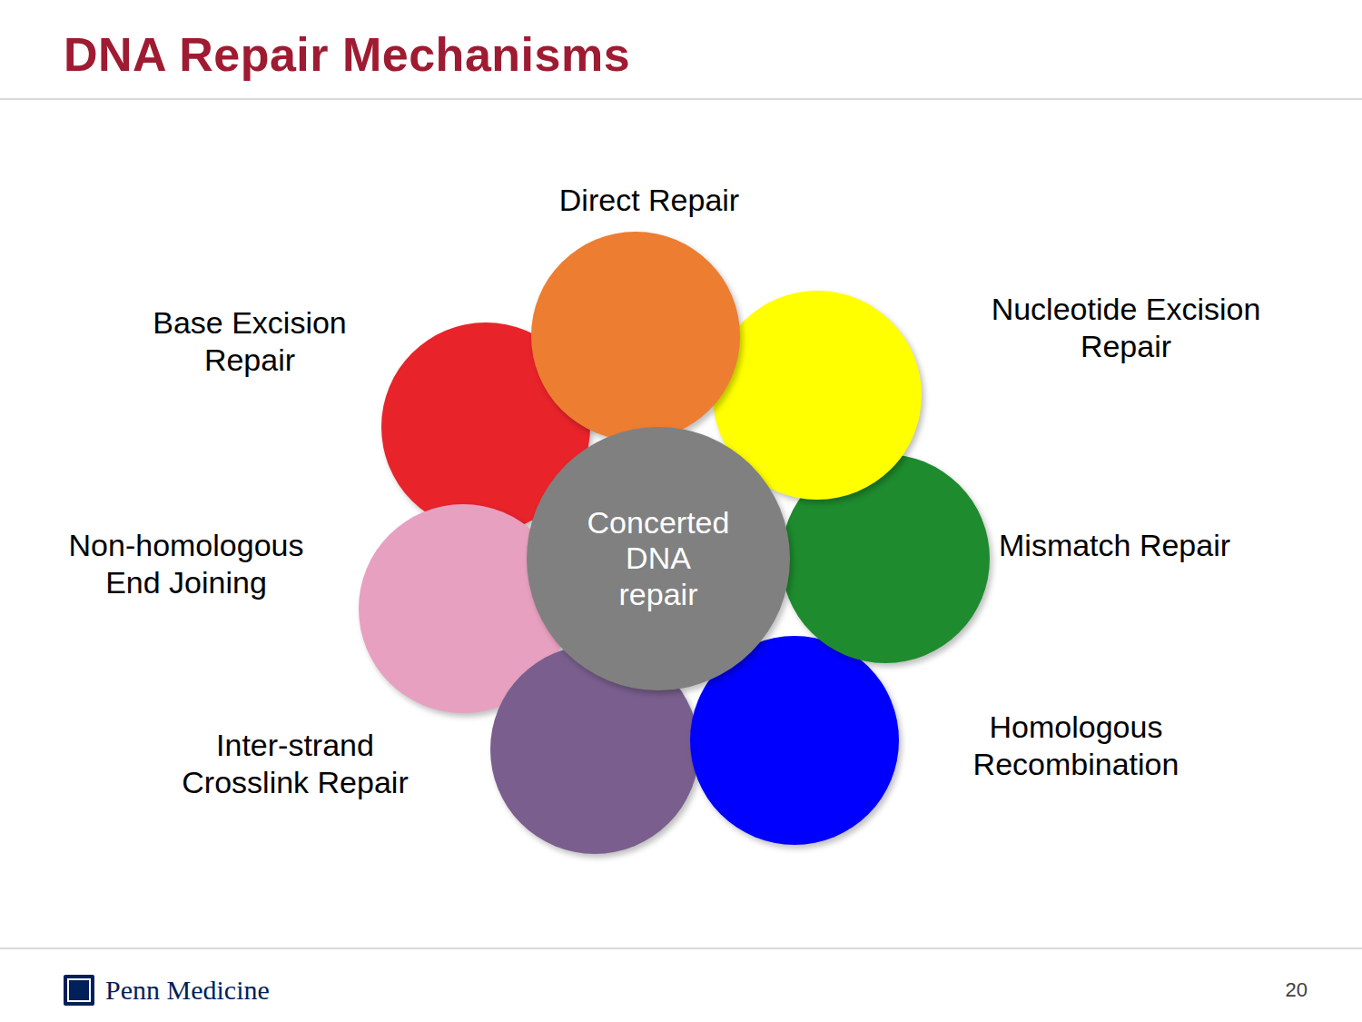DNA Repair Mechanisms
Concerted
DNA
repair
Direct Repair
Nucleotide Excision
Repair
Mismatch Repair
Homologous
Recombination
Inter-strand
Crosslink Repair
Non-homologous
End Joining
Base Excision
Repair
Penn Medicine
20